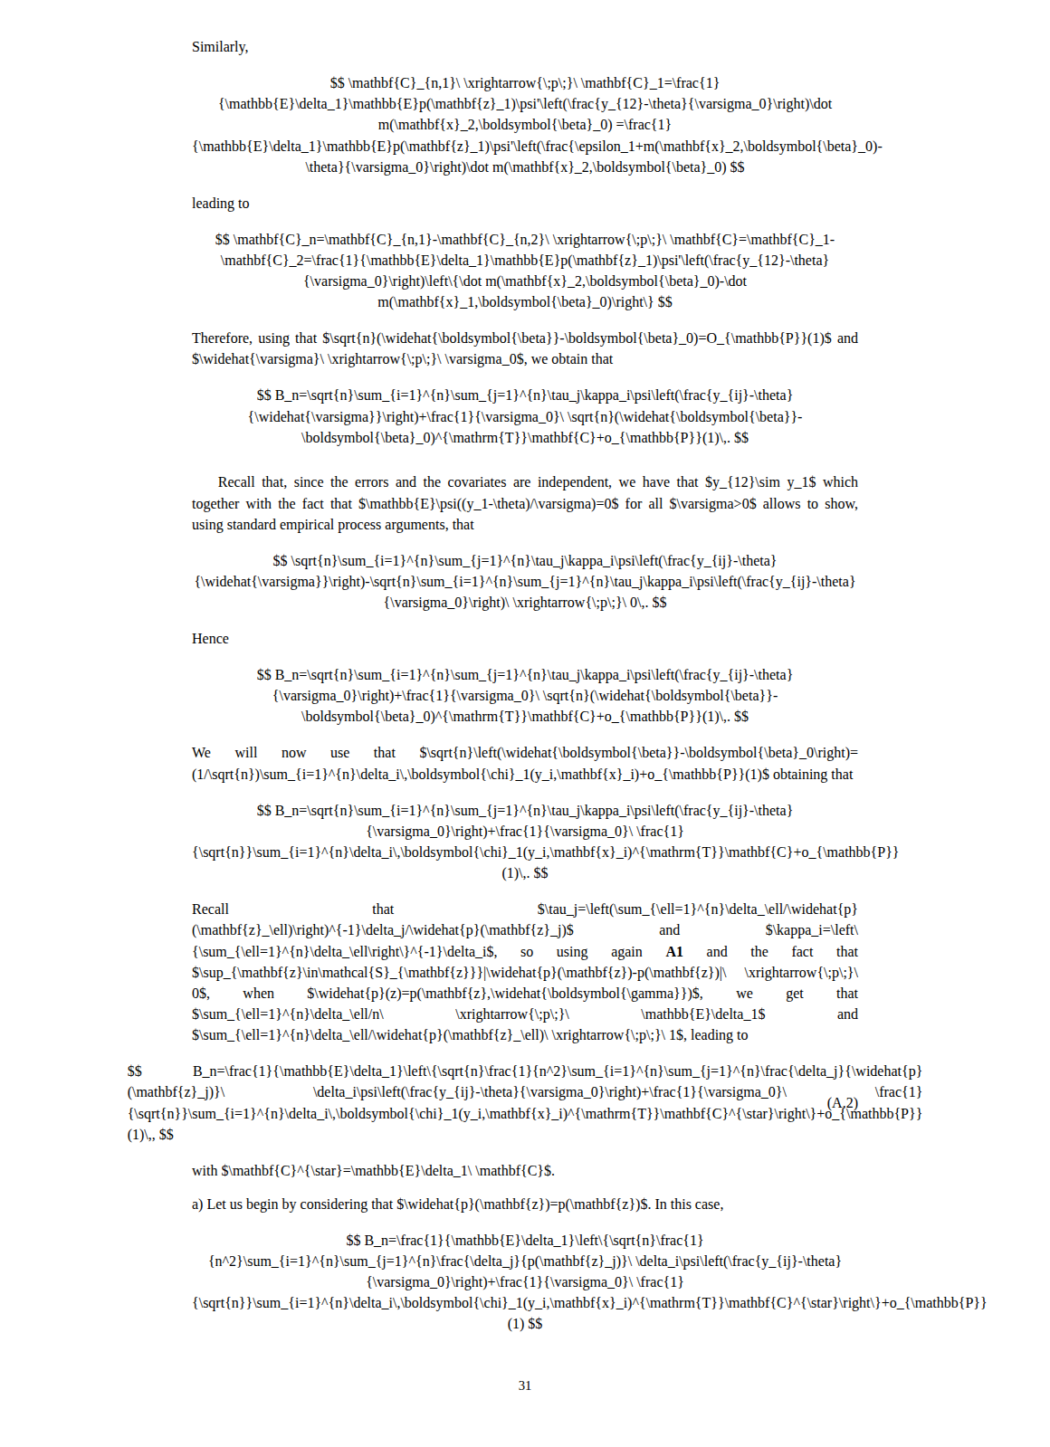Similarly,
$$ \mathbf{C}_{n,1}\ \xrightarrow{\;p\;}\ \mathbf{C}_1=\frac{1}{\mathbb{E}\delta_1}\mathbb{E}p(\mathbf{z}_1)\psi'\left(\frac{y_{12}-\theta}{\varsigma_0}\right)\dot m(\mathbf{x}_2,\boldsymbol{\beta}_0) =\frac{1}{\mathbb{E}\delta_1}\mathbb{E}p(\mathbf{z}_1)\psi'\left(\frac{\epsilon_1+m(\mathbf{x}_2,\boldsymbol{\beta}_0)-\theta}{\varsigma_0}\right)\dot m(\mathbf{x}_2,\boldsymbol{\beta}_0) $$
leading to
$$ \mathbf{C}_n=\mathbf{C}_{n,1}-\mathbf{C}_{n,2}\ \xrightarrow{\;p\;}\ \mathbf{C}=\mathbf{C}_1-\mathbf{C}_2=\frac{1}{\mathbb{E}\delta_1}\mathbb{E}p(\mathbf{z}_1)\psi'\left(\frac{y_{12}-\theta}{\varsigma_0}\right)\left\{\dot m(\mathbf{x}_2,\boldsymbol{\beta}_0)-\dot m(\mathbf{x}_1,\boldsymbol{\beta}_0)\right\} $$
Therefore, using that $\sqrt{n}(\widehat{\boldsymbol{\beta}}-\boldsymbol{\beta}_0)=O_{\mathbb{P}}(1)$ and $\widehat{\varsigma}\ \xrightarrow{\;p\;}\ \varsigma_0$, we obtain that
$$ B_n=\sqrt{n}\sum_{i=1}^{n}\sum_{j=1}^{n}\tau_j\kappa_i\psi\left(\frac{y_{ij}-\theta}{\widehat{\varsigma}}\right)+\frac{1}{\varsigma_0}\ \sqrt{n}(\widehat{\boldsymbol{\beta}}-\boldsymbol{\beta}_0)^{\mathrm{T}}\mathbf{C}+o_{\mathbb{P}}(1)\,. $$
Recall that, since the errors and the covariates are independent, we have that $y_{12}\sim y_1$ which together with the fact that $\mathbb{E}\psi((y_1-\theta)/\varsigma)=0$ for all $\varsigma>0$ allows to show, using standard empirical process arguments, that
$$ \sqrt{n}\sum_{i=1}^{n}\sum_{j=1}^{n}\tau_j\kappa_i\psi\left(\frac{y_{ij}-\theta}{\widehat{\varsigma}}\right)-\sqrt{n}\sum_{i=1}^{n}\sum_{j=1}^{n}\tau_j\kappa_i\psi\left(\frac{y_{ij}-\theta}{\varsigma_0}\right)\ \xrightarrow{\;p\;}\ 0\,. $$
Hence
$$ B_n=\sqrt{n}\sum_{i=1}^{n}\sum_{j=1}^{n}\tau_j\kappa_i\psi\left(\frac{y_{ij}-\theta}{\varsigma_0}\right)+\frac{1}{\varsigma_0}\ \sqrt{n}(\widehat{\boldsymbol{\beta}}-\boldsymbol{\beta}_0)^{\mathrm{T}}\mathbf{C}+o_{\mathbb{P}}(1)\,. $$
We will now use that $\sqrt{n}\left(\widehat{\boldsymbol{\beta}}-\boldsymbol{\beta}_0\right)=(1/\sqrt{n})\sum_{i=1}^{n}\delta_i\,\boldsymbol{\chi}_1(y_i,\mathbf{x}_i)+o_{\mathbb{P}}(1)$ obtaining that
$$ B_n=\sqrt{n}\sum_{i=1}^{n}\sum_{j=1}^{n}\tau_j\kappa_i\psi\left(\frac{y_{ij}-\theta}{\varsigma_0}\right)+\frac{1}{\varsigma_0}\ \frac{1}{\sqrt{n}}\sum_{i=1}^{n}\delta_i\,\boldsymbol{\chi}_1(y_i,\mathbf{x}_i)^{\mathrm{T}}\mathbf{C}+o_{\mathbb{P}}(1)\,. $$
Recall that $\tau_j=\left(\sum_{\ell=1}^{n}\delta_\ell/\widehat{p}(\mathbf{z}_\ell)\right)^{-1}\delta_j/\widehat{p}(\mathbf{z}_j)$ and $\kappa_i=\left\{\sum_{\ell=1}^{n}\delta_\ell\right\}^{-1}\delta_i$, so using again A1 and the fact that $\sup_{\mathbf{z}\in\mathcal{S}_{\mathbf{z}}}|\widehat{p}(\mathbf{z})-p(\mathbf{z})|\ \xrightarrow{\;p\;}\ 0$, when $\widehat{p}(z)=p(\mathbf{z},\widehat{\boldsymbol{\gamma}})$, we get that $\sum_{\ell=1}^{n}\delta_\ell/n\ \xrightarrow{\;p\;}\ \mathbb{E}\delta_1$ and $\sum_{\ell=1}^{n}\delta_\ell/\widehat{p}(\mathbf{z}_\ell)\ \xrightarrow{\;p\;}\ 1$, leading to
$$ B_n=\frac{1}{\mathbb{E}\delta_1}\left\{\sqrt{n}\frac{1}{n^2}\sum_{i=1}^{n}\sum_{j=1}^{n}\frac{\delta_j}{\widehat{p}(\mathbf{z}_j)}\ \delta_i\psi\left(\frac{y_{ij}-\theta}{\varsigma_0}\right)+\frac{1}{\varsigma_0}\ \frac{1}{\sqrt{n}}\sum_{i=1}^{n}\delta_i\,\boldsymbol{\chi}_1(y_i,\mathbf{x}_i)^{\mathrm{T}}\mathbf{C}^{\star}\right\}+o_{\mathbb{P}}(1)\,, $$
(A.2)
with $\mathbf{C}^{\star}=\mathbb{E}\delta_1\ \mathbf{C}$.
a) Let us begin by considering that $\widehat{p}(\mathbf{z})=p(\mathbf{z})$. In this case,
$$ B_n=\frac{1}{\mathbb{E}\delta_1}\left\{\sqrt{n}\frac{1}{n^2}\sum_{i=1}^{n}\sum_{j=1}^{n}\frac{\delta_j}{p(\mathbf{z}_j)}\ \delta_i\psi\left(\frac{y_{ij}-\theta}{\varsigma_0}\right)+\frac{1}{\varsigma_0}\ \frac{1}{\sqrt{n}}\sum_{i=1}^{n}\delta_i\,\boldsymbol{\chi}_1(y_i,\mathbf{x}_i)^{\mathrm{T}}\mathbf{C}^{\star}\right\}+o_{\mathbb{P}}(1) $$
31